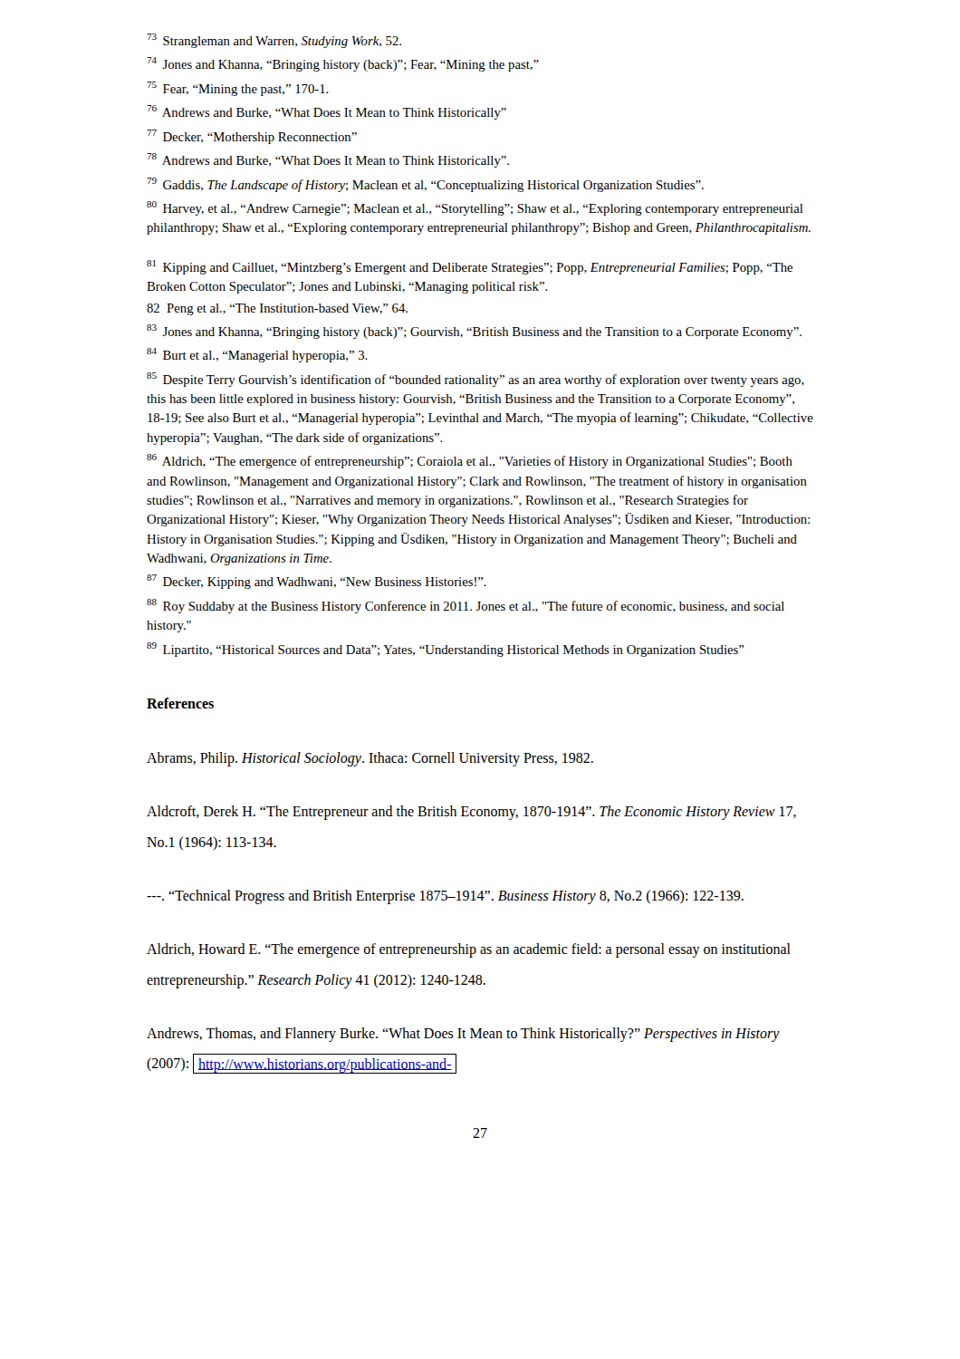73 Strangleman and Warren, Studying Work, 52.
74 Jones and Khanna, “Bringing history (back)”; Fear, “Mining the past,”
75 Fear, “Mining the past,” 170-1.
76 Andrews and Burke, “What Does It Mean to Think Historically”
77 Decker, “Mothership Reconnection”
78 Andrews and Burke, “What Does It Mean to Think Historically”.
79 Gaddis, The Landscape of History; Maclean et al, “Conceptualizing Historical Organization Studies”.
80 Harvey, et al., “Andrew Carnegie”; Maclean et al., “Storytelling”; Shaw et al., “Exploring contemporary entrepreneurial philanthropy; Shaw et al., “Exploring contemporary entrepreneurial philanthropy”; Bishop and Green, Philanthrocapitalism.
81 Kipping and Cailluet, “Mintzberg’s Emergent and Deliberate Strategies”; Popp, Entrepreneurial Families; Popp, “The Broken Cotton Speculator”; Jones and Lubinski, “Managing political risk”.
82 Peng et al., “The Institution-based View,” 64.
83 Jones and Khanna, “Bringing history (back)”; Gourvish, “British Business and the Transition to a Corporate Economy”.
84 Burt et al., “Managerial hyperopia,” 3.
85 Despite Terry Gourvish’s identification of “bounded rationality” as an area worthy of exploration over twenty years ago, this has been little explored in business history: Gourvish, “British Business and the Transition to a Corporate Economy”, 18-19; See also Burt et al., “Managerial hyperopia”; Levinthal and March, “The myopia of learning”; Chikudate, “Collective hyperopia”; Vaughan, “The dark side of organizations”.
86 Aldrich, “The emergence of entrepreneurship”; Coraiola et al., "Varieties of History in Organizational Studies"; Booth and Rowlinson, "Management and Organizational History"; Clark and Rowlinson, "The treatment of history in organisation studies"; Rowlinson et al., "Narratives and memory in organizations.", Rowlinson et al., "Research Strategies for Organizational History"; Kieser, "Why Organization Theory Needs Historical Analyses"; Üsdiken and Kieser, "Introduction: History in Organisation Studies."; Kipping and Üsdiken, "History in Organization and Management Theory"; Bucheli and Wadhwani, Organizations in Time.
87 Decker, Kipping and Wadhwani, “New Business Histories!”.
88 Roy Suddaby at the Business History Conference in 2011. Jones et al., "The future of economic, business, and social history."
89 Lipartito, “Historical Sources and Data”; Yates, “Understanding Historical Methods in Organization Studies”
References
Abrams, Philip. Historical Sociology. Ithaca: Cornell University Press, 1982.
Aldcroft, Derek H. “The Entrepreneur and the British Economy, 1870-1914”. The Economic History Review 17, No.1 (1964): 113-134.
---. “Technical Progress and British Enterprise 1875–1914”. Business History 8, No.2 (1966): 122-139.
Aldrich, Howard E. “The emergence of entrepreneurship as an academic field: a personal essay on institutional entrepreneurship.” Research Policy 41 (2012): 1240-1248.
Andrews, Thomas, and Flannery Burke. “What Does It Mean to Think Historically?” Perspectives in History (2007): http://www.historians.org/publications-and-
27